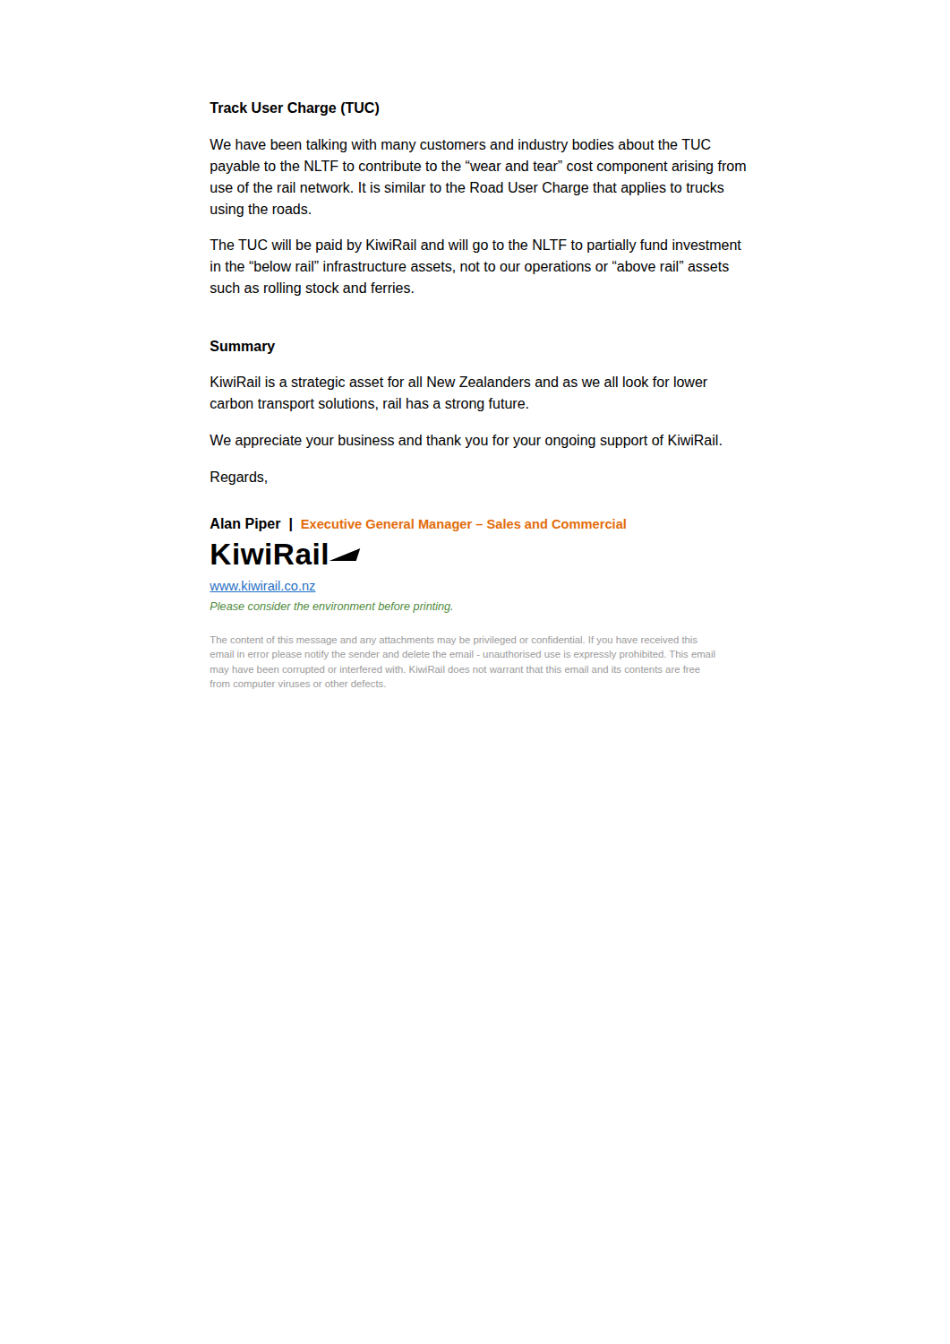Track User Charge (TUC)
We have been talking with many customers and industry bodies about the TUC payable to the NLTF to contribute to the “wear and tear” cost component arising from use of the rail network. It is similar to the Road User Charge that applies to trucks using the roads.
The TUC will be paid by KiwiRail and will go to the NLTF to partially fund investment in the “below rail” infrastructure assets, not to our operations or “above rail” assets such as rolling stock and ferries.
Summary
KiwiRail is a strategic asset for all New Zealanders and as we all look for lower carbon transport solutions, rail has a strong future.
We appreciate your business and thank you for your ongoing support of KiwiRail.
Regards,
Alan Piper | Executive General Manager – Sales and Commercial
KiwiRail
www.kiwirail.co.nz
Please consider the environment before printing.
The content of this message and any attachments may be privileged or confidential. If you have received this email in error please notify the sender and delete the email - unauthorised use is expressly prohibited. This email may have been corrupted or interfered with. KiwiRail does not warrant that this email and its contents are free from computer viruses or other defects.